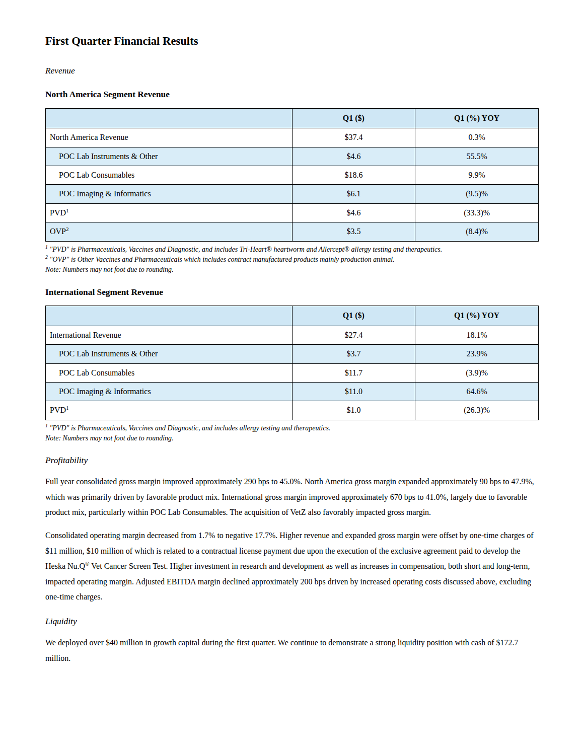First Quarter Financial Results
Revenue
North America Segment Revenue
| | Q1 ($) | Q1 (%) YOY |
| --- | --- | --- |
| North America Revenue | $37.4 | 0.3% |
| POC Lab Instruments & Other | $4.6 | 55.5% |
| POC Lab Consumables | $18.6 | 9.9% |
| POC Imaging & Informatics | $6.1 | (9.5)% |
| PVD 1 | $4.6 | (33.3)% |
| OVP 2 | $3.5 | (8.4)% |
1 "PVD" is Pharmaceuticals, Vaccines and Diagnostic, and includes Tri-Heart® heartworm and Allercept® allergy testing and therapeutics.
2 "OVP" is Other Vaccines and Pharmaceuticals which includes contract manufactured products mainly production animal.
Note: Numbers may not foot due to rounding.
International Segment Revenue
| | Q1 ($) | Q1 (%) YOY |
| --- | --- | --- |
| International Revenue | $27.4 | 18.1% |
| POC Lab Instruments & Other | $3.7 | 23.9% |
| POC Lab Consumables | $11.7 | (3.9)% |
| POC Imaging & Informatics | $11.0 | 64.6% |
| PVD 1 | $1.0 | (26.3)% |
1 "PVD" is Pharmaceuticals, Vaccines and Diagnostic, and includes allergy testing and therapeutics.
Note: Numbers may not foot due to rounding.
Profitability
Full year consolidated gross margin improved approximately 290 bps to 45.0%. North America gross margin expanded approximately 90 bps to 47.9%, which was primarily driven by favorable product mix. International gross margin improved approximately 670 bps to 41.0%, largely due to favorable product mix, particularly within POC Lab Consumables. The acquisition of VetZ also favorably impacted gross margin.
Consolidated operating margin decreased from 1.7% to negative 17.7%. Higher revenue and expanded gross margin were offset by one-time charges of $11 million, $10 million of which is related to a contractual license payment due upon the execution of the exclusive agreement paid to develop the Heska Nu.Q® Vet Cancer Screen Test. Higher investment in research and development as well as increases in compensation, both short and long-term, impacted operating margin. Adjusted EBITDA margin declined approximately 200 bps driven by increased operating costs discussed above, excluding one-time charges.
Liquidity
We deployed over $40 million in growth capital during the first quarter. We continue to demonstrate a strong liquidity position with cash of $172.7 million.